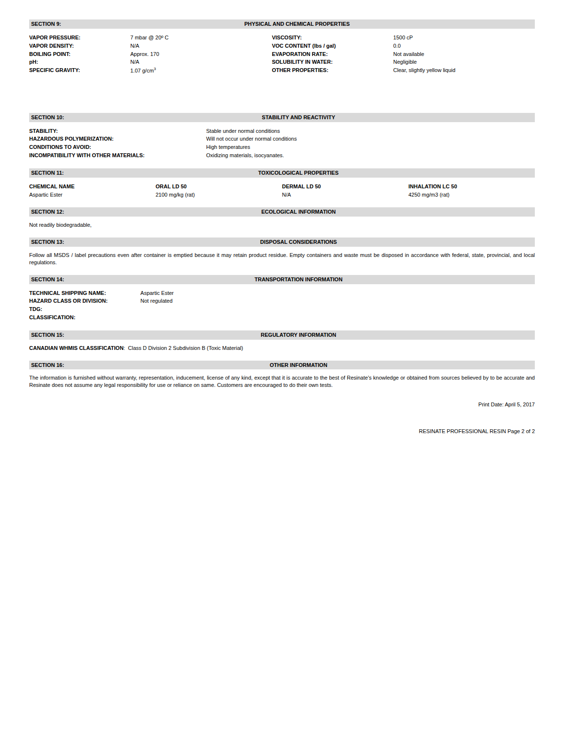SECTION 9:
PHYSICAL AND CHEMICAL PROPERTIES
| VAPOR PRESSURE: | 7 mbar @ 20º C | VISCOSITY: | 1500 cP |
| VAPOR DENSITY: | N/A | VOC CONTENT (lbs / gal) | 0.0 |
| BOILING POINT: | Approx. 170 | EVAPORATION RATE: | Not available |
| pH: | N/A | SOLUBILITY IN WATER: | Negligible |
| SPECIFIC GRAVITY: | 1.07 g/cm 3 | OTHER PROPERTIES: | Clear, slightly yellow liquid |
SECTION 10:
STABILITY AND REACTIVITY
| STABILITY: | Stable under normal conditions |
| HAZARDOUS POLYMERIZATION: | Will not occur under normal conditions |
| CONDITIONS TO AVOID: | High temperatures |
| INCOMPATIBILITY WITH OTHER MATERIALS: | Oxidizing materials, isocyanates. |
SECTION 11:
TOXICOLOGICAL PROPERTIES
| CHEMICAL NAME | ORAL LD 50 | DERMAL LD 50 | INHALATION LC 50 |
| Aspartic Ester | 2100 mg/kg (rat) | N/A | 4250 mg/m3 (rat) |
SECTION 12:
ECOLOGICAL INFORMATION
Not readily biodegradable,
SECTION 13:
DISPOSAL CONSIDERATIONS
Follow all MSDS / label precautions even after container is emptied because it may retain product residue. Empty containers and waste must be disposed in accordance with federal, state, provincial, and local regulations.
SECTION 14:
TRANSPORTATION INFORMATION
| TECHNICAL SHIPPING NAME: | Aspartic Ester |
| HAZARD CLASS OR DIVISION: | Not regulated |
| TDG: | |
| CLASSIFICATION: | |
SECTION 15:
REGULATORY INFORMATION
CANADIAN WHMIS CLASSIFICATION: Class D Division 2 Subdivision B (Toxic Material)
SECTION 16:
OTHER INFORMATION
The information is furnished without warranty, representation, inducement, license of any kind, except that it is accurate to the best of Resinate's knowledge or obtained from sources believed by to be accurate and Resinate does not assume any legal responsibility for use or reliance on same. Customers are encouraged to do their own tests.
Print Date: April 5, 2017
RESINATE PROFESSIONAL RESIN Page 2 of 2